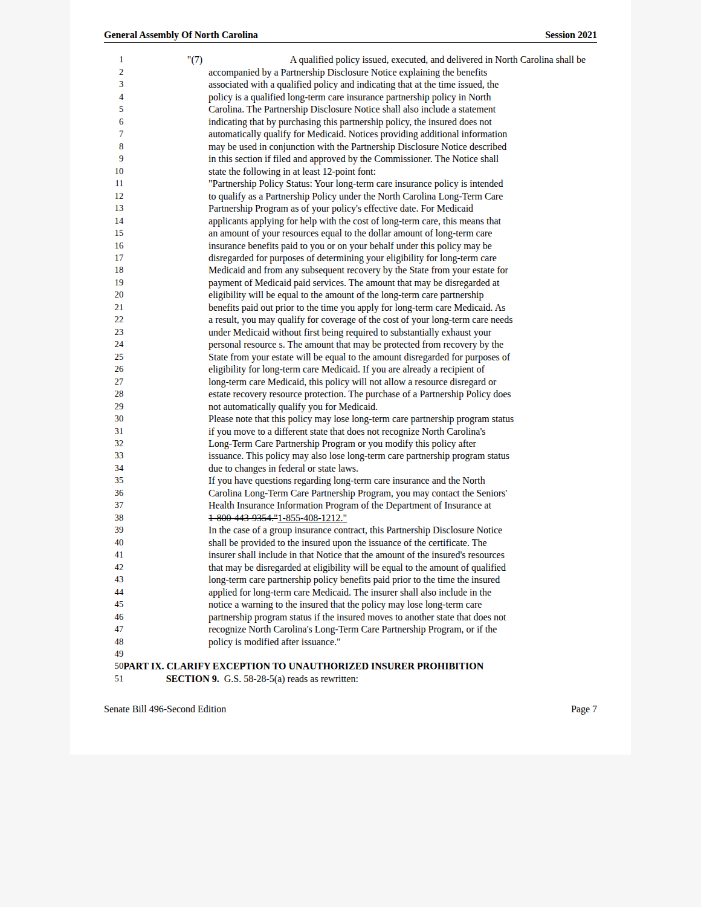General Assembly Of North Carolina
Session 2021
| 1 | "(7) A qualified policy issued, executed, and delivered in North Carolina shall be |
| 2 | accompanied by a Partnership Disclosure Notice explaining the benefits |
| 3 | associated with a qualified policy and indicating that at the time issued, the |
| 4 | policy is a qualified long-term care insurance partnership policy in North |
| 5 | Carolina. The Partnership Disclosure Notice shall also include a statement |
| 6 | indicating that by purchasing this partnership policy, the insured does not |
| 7 | automatically qualify for Medicaid. Notices providing additional information |
| 8 | may be used in conjunction with the Partnership Disclosure Notice described |
| 9 | in this section if filed and approved by the Commissioner. The Notice shall |
| 10 | state the following in at least 12-point font: |
| 11 | "Partnership Policy Status: Your long-term care insurance policy is intended |
| 12 | to qualify as a Partnership Policy under the North Carolina Long-Term Care |
| 13 | Partnership Program as of your policy's effective date. For Medicaid |
| 14 | applicants applying for help with the cost of long-term care, this means that |
| 15 | an amount of your resources equal to the dollar amount of long-term care |
| 16 | insurance benefits paid to you or on your behalf under this policy may be |
| 17 | disregarded for purposes of determining your eligibility for long-term care |
| 18 | Medicaid and from any subsequent recovery by the State from your estate for |
| 19 | payment of Medicaid paid services. The amount that may be disregarded at |
| 20 | eligibility will be equal to the amount of the long-term care partnership |
| 21 | benefits paid out prior to the time you apply for long-term care Medicaid. As |
| 22 | a result, you may qualify for coverage of the cost of your long-term care needs |
| 23 | under Medicaid without first being required to substantially exhaust your |
| 24 | personal resource s. The amount that may be protected from recovery by the |
| 25 | State from your estate will be equal to the amount disregarded for purposes of |
| 26 | eligibility for long-term care Medicaid. If you are already a recipient of |
| 27 | long-term care Medicaid, this policy will not allow a resource disregard or |
| 28 | estate recovery resource protection. The purchase of a Partnership Policy does |
| 29 | not automatically qualify you for Medicaid. |
| 30 | Please note that this policy may lose long-term care partnership program status |
| 31 | if you move to a different state that does not recognize North Carolina's |
| 32 | Long-Term Care Partnership Program or you modify this policy after |
| 33 | issuance. This policy may also lose long-term care partnership program status |
| 34 | due to changes in federal or state laws. |
| 35 | If you have questions regarding long-term care insurance and the North |
| 36 | Carolina Long-Term Care Partnership Program, you may contact the Seniors' |
| 37 | Health Insurance Information Program of the Department of Insurance at |
| 38 | 1-800-443-9354." 1-855-408-1212." |
| 39 | In the case of a group insurance contract, this Partnership Disclosure Notice |
| 40 | shall be provided to the insured upon the issuance of the certificate. The |
| 41 | insurer shall include in that Notice that the amount of the insured's resources |
| 42 | that may be disregarded at eligibility will be equal to the amount of qualified |
| 43 | long-term care partnership policy benefits paid prior to the time the insured |
| 44 | applied for long-term care Medicaid. The insurer shall also include in the |
| 45 | notice a warning to the insured that the policy may lose long-term care |
| 46 | partnership program status if the insured moves to another state that does not |
| 47 | recognize North Carolina's Long-Term Care Partnership Program, or if the |
| 48 | policy is modified after issuance." |
| 49 | |
| 50 | PART IX. CLARIFY EXCEPTION TO UNAUTHORIZED INSURER PROHIBITION |
| 51 | SECTION 9. G.S. 58-28-5(a) reads as rewritten: |
Senate Bill 496-Second Edition
Page 7